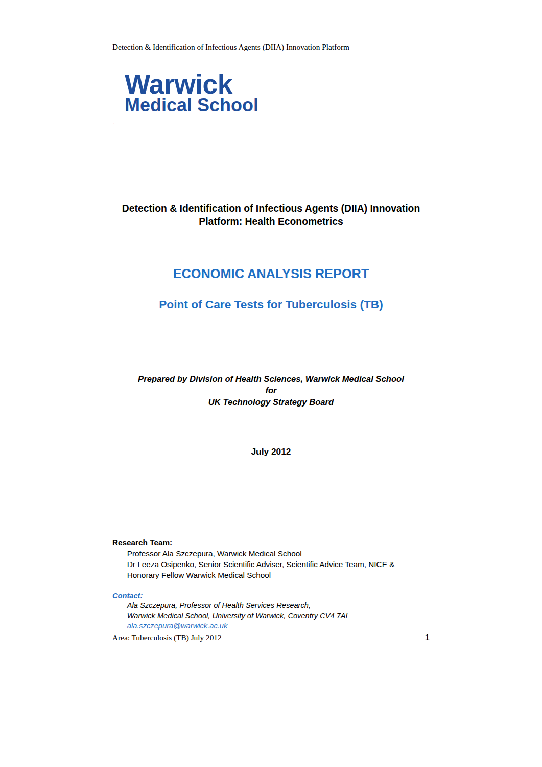Detection & Identification of Infectious Agents (DIIA) Innovation Platform
Warwick Medical School
.
Detection & Identification of Infectious Agents (DIIA) Innovation
Platform: Health Econometrics
ECONOMIC ANALYSIS REPORT
Point of Care Tests for Tuberculosis (TB)
Prepared by Division of Health Sciences, Warwick Medical School
for
UK Technology Strategy Board
July 2012
Research Team:
Professor Ala Szczepura, Warwick Medical School
Dr Leeza Osipenko, Senior Scientific Adviser, Scientific Advice Team, NICE &
Honorary Fellow Warwick Medical School
Contact:
Ala Szczepura, Professor of Health Services Research,
Warwick Medical School, University of Warwick, Coventry CV4 7AL
ala.szczepura@warwick.ac.uk
Area: Tuberculosis (TB) July 2012
1